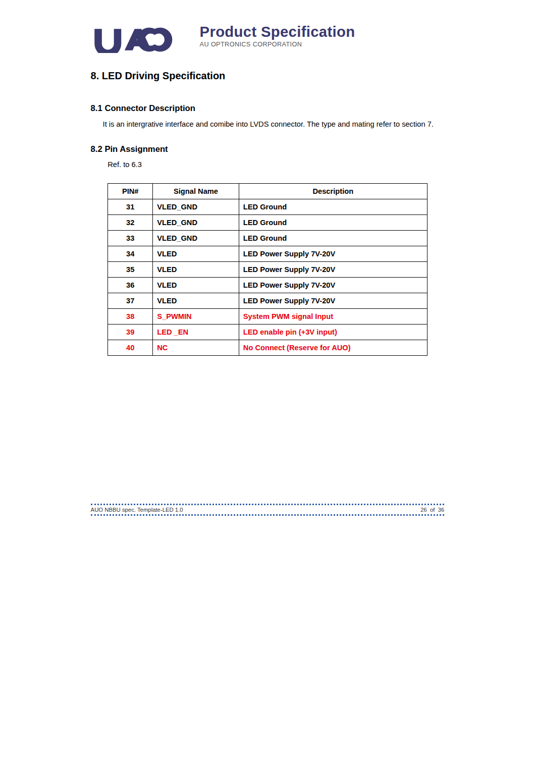Product Specification
AU OPTRONICS CORPORATION
8. LED Driving Specification
8.1 Connector Description
It is an intergrative interface and comibe into LVDS connector. The type and mating refer to section 7.
8.2 Pin Assignment
Ref. to 6.3
| PIN# | Signal Name | Description |
| --- | --- | --- |
| 31 | VLED_GND | LED Ground |
| 32 | VLED_GND | LED Ground |
| 33 | VLED_GND | LED Ground |
| 34 | VLED | LED Power Supply 7V-20V |
| 35 | VLED | LED Power Supply 7V-20V |
| 36 | VLED | LED Power Supply 7V-20V |
| 37 | VLED | LED Power Supply 7V-20V |
| 38 | S_PWMIN | System PWM signal Input |
| 39 | LED _EN | LED enable pin (+3V input) |
| 40 | NC | No Connect (Reserve for AUO) |
AUO NBBU spec. Template-LED 1.0
26 of 36